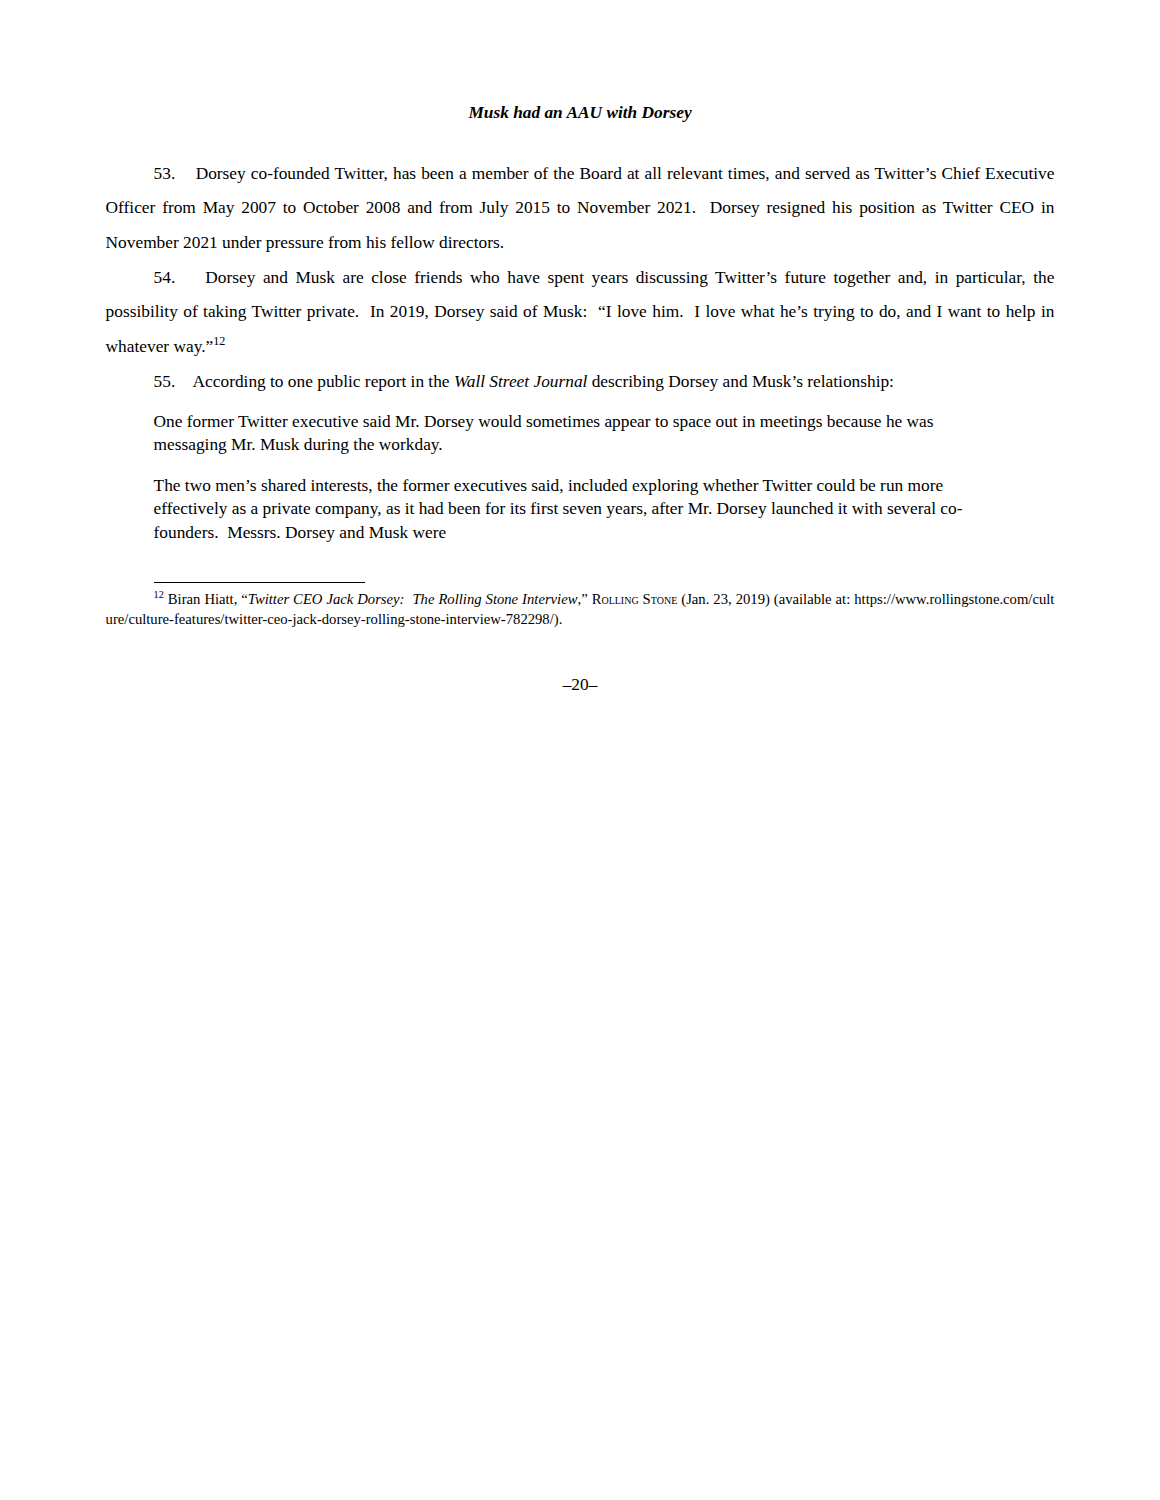Musk had an AAU with Dorsey
53. Dorsey co-founded Twitter, has been a member of the Board at all relevant times, and served as Twitter’s Chief Executive Officer from May 2007 to October 2008 and from July 2015 to November 2021. Dorsey resigned his position as Twitter CEO in November 2021 under pressure from his fellow directors.
54. Dorsey and Musk are close friends who have spent years discussing Twitter’s future together and, in particular, the possibility of taking Twitter private. In 2019, Dorsey said of Musk: “I love him. I love what he’s trying to do, and I want to help in whatever way.”12
55. According to one public report in the Wall Street Journal describing Dorsey and Musk’s relationship:
One former Twitter executive said Mr. Dorsey would sometimes appear to space out in meetings because he was messaging Mr. Musk during the workday.
The two men’s shared interests, the former executives said, included exploring whether Twitter could be run more effectively as a private company, as it had been for its first seven years, after Mr. Dorsey launched it with several co-founders. Messrs. Dorsey and Musk were
12 Biran Hiatt, “Twitter CEO Jack Dorsey: The Rolling Stone Interview,” Rolling Stone (Jan. 23, 2019) (available at: https://www.rollingstone.com/culture/culture-features/twitter-ceo-jack-dorsey-rolling-stone-interview-782298/).
–20–